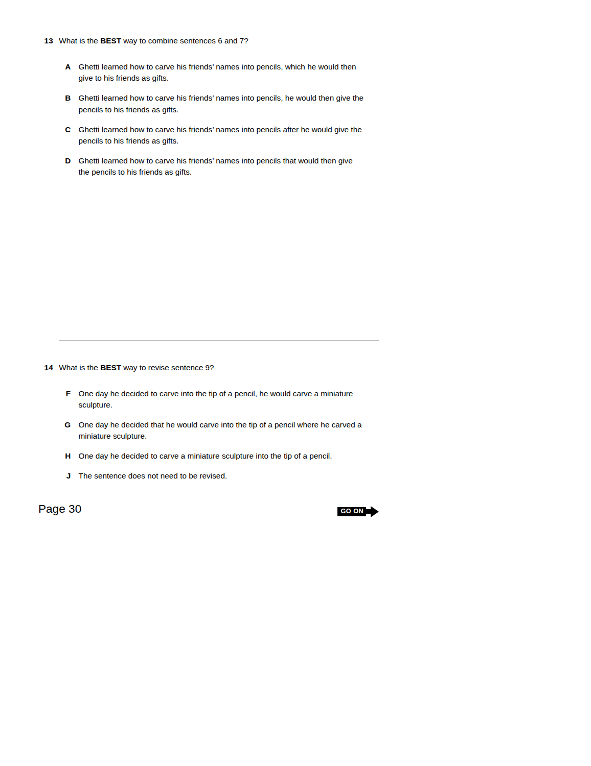13
What is the BEST way to combine sentences 6 and 7?
A Ghetti learned how to carve his friends’ names into pencils, which he would then give to his friends as gifts.
B Ghetti learned how to carve his friends’ names into pencils, he would then give the pencils to his friends as gifts.
C Ghetti learned how to carve his friends’ names into pencils after he would give the pencils to his friends as gifts.
D Ghetti learned how to carve his friends’ names into pencils that would then give the pencils to his friends as gifts.
14
What is the BEST way to revise sentence 9?
F One day he decided to carve into the tip of a pencil, he would carve a miniature sculpture.
G One day he decided that he would carve into the tip of a pencil where he carved a miniature sculpture.
H One day he decided to carve a miniature sculpture into the tip of a pencil.
J The sentence does not need to be revised.
Page 30
GO ON